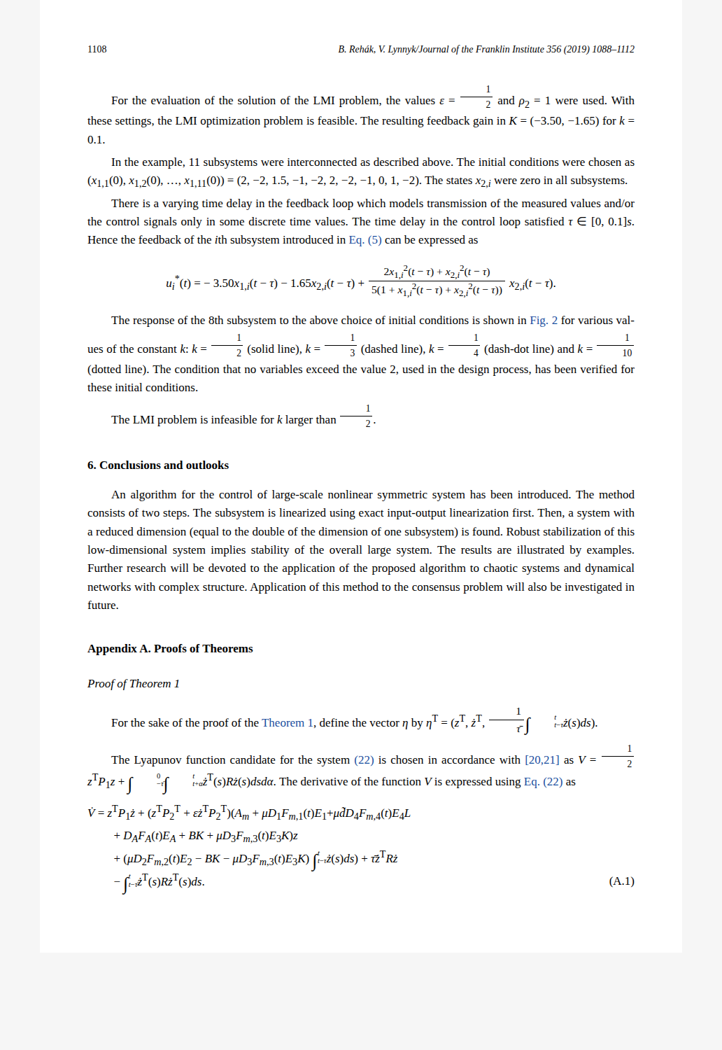1108 B. Rehák, V. Lynnyk/Journal of the Franklin Institute 356 (2019) 1088–1112
For the evaluation of the solution of the LMI problem, the values ε = 12 and ρ2 = 1 were used. With these settings, the LMI optimization problem is feasible. The resulting feedback gain in K = (−3.50, −1.65) for k = 0.1.
In the example, 11 subsystems were interconnected as described above. The initial conditions were chosen as (x1,1(0), x1,2(0), …, x1,11(0)) = (2, −2, 1.5, −1, −2, 2, −2, −1, 0, 1, −2). The states x2,i were zero in all subsystems.
There is a varying time delay in the feedback loop which models transmission of the measured values and/or the control signals only in some discrete time values. The time delay in the control loop satisfied τ ∈ [0, 0.1]s. Hence the feedback of the ith subsystem introduced in Eq. (5) can be expressed as
ui*(t) = − 3.50x1,i(t − τ) − 1.65x2,i(t − τ) + 2x1,i2(t − τ) + x2,i2(t − τ) 5(1 + x1,i2(t − τ) + x2,i2(t − τ)) x2,i(t − τ).
The response of the 8th subsystem to the above choice of initial conditions is shown in Fig. 2 for various values of the constant k: k = 12 (solid line), k = 13 (dashed line), k = 14 (dash-dot line) and k = 110 (dotted line). The condition that no variables exceed the value 2, used in the design process, has been verified for these initial conditions.
The LMI problem is infeasible for k larger than 12.
6. Conclusions and outlooks
An algorithm for the control of large-scale nonlinear symmetric system has been introduced. The method consists of two steps. The subsystem is linearized using exact input-output linearization first. Then, a system with a reduced dimension (equal to the double of the dimension of one subsystem) is found. Robust stabilization of this low-dimensional system implies stability of the overall large system. The results are illustrated by examples. Further research will be devoted to the application of the proposed algorithm to chaotic systems and dynamical networks with complex structure. Application of this method to the consensus problem will also be investigated in future.
Appendix A. Proofs of Theorems
Proof of Theorem 1
For the sake of the proof of the Theorem 1, define the vector η by ηT = (zT, żT, 1 τ̄∫tt−τ ż(s)ds).
The Lyapunov function candidate for the system (22) is chosen in accordance with [20,21] as V = 12 zTP1z + ∫0−τ̄∫tt+α żT(s)Rż(s)dsdα. The derivative of the function V is expressed using Eq. (22) as
V̇ = zTP1ż + (zTP2T + εżTP2T)(Am + μD1Fm,1(t)E1+μd̃D4Fm,4(t)E4L + DAFA(t)EA + BK + μD3Fm,3(t)E3K)z + (μD2Fm,2(t)E2 − BK − μD3Fm,3(t)E3K) ∫tt−τ ż(s)ds) + τ̄żTRż − ∫tt−τ̄żT(s)RżT(s)ds. (A.1)